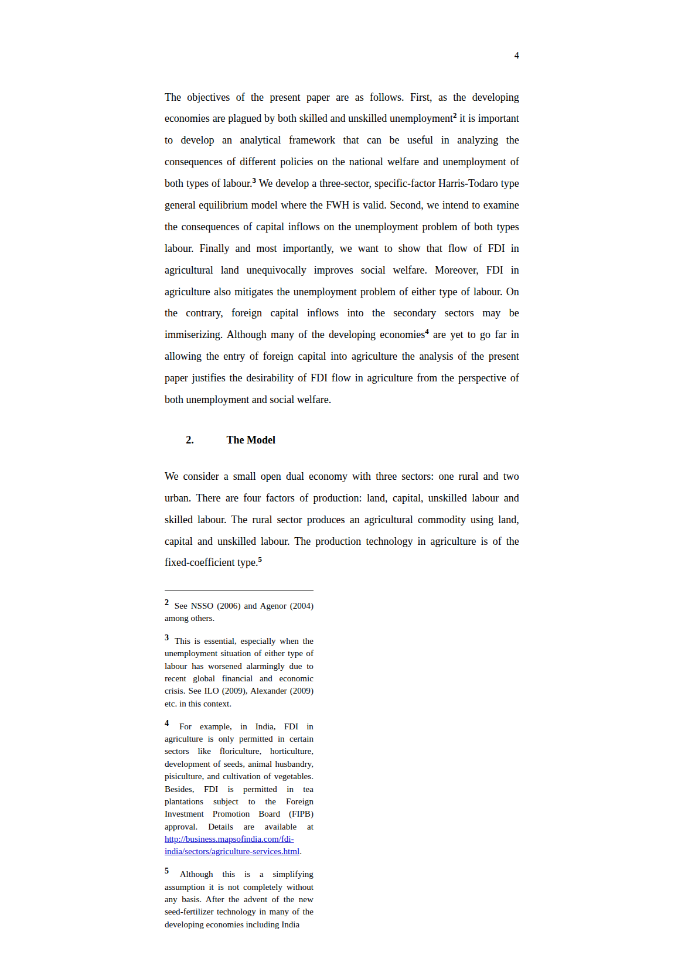4
The objectives of the present paper are as follows. First, as the developing economies are plagued by both skilled and unskilled unemployment2 it is important to develop an analytical framework that can be useful in analyzing the consequences of different policies on the national welfare and unemployment of both types of labour.3 We develop a three-sector, specific-factor Harris-Todaro type general equilibrium model where the FWH is valid. Second, we intend to examine the consequences of capital inflows on the unemployment problem of both types labour. Finally and most importantly, we want to show that flow of FDI in agricultural land unequivocally improves social welfare. Moreover, FDI in agriculture also mitigates the unemployment problem of either type of labour. On the contrary, foreign capital inflows into the secondary sectors may be immiserizing. Although many of the developing economies4 are yet to go far in allowing the entry of foreign capital into agriculture the analysis of the present paper justifies the desirability of FDI flow in agriculture from the perspective of both unemployment and social welfare.
2. The Model
We consider a small open dual economy with three sectors: one rural and two urban. There are four factors of production: land, capital, unskilled labour and skilled labour. The rural sector produces an agricultural commodity using land, capital and unskilled labour. The production technology in agriculture is of the fixed-coefficient type.5
2 See NSSO (2006) and Agenor (2004) among others.
3 This is essential, especially when the unemployment situation of either type of labour has worsened alarmingly due to recent global financial and economic crisis. See ILO (2009), Alexander (2009) etc. in this context.
4 For example, in India, FDI in agriculture is only permitted in certain sectors like floriculture, horticulture, development of seeds, animal husbandry, pisiculture, and cultivation of vegetables. Besides, FDI is permitted in tea plantations subject to the Foreign Investment Promotion Board (FIPB) approval. Details are available at http://business.mapsofindia.com/fdi-india/sectors/agriculture-services.html.
5 Although this is a simplifying assumption it is not completely without any basis. After the advent of the new seed-fertilizer technology in many of the developing economies including India